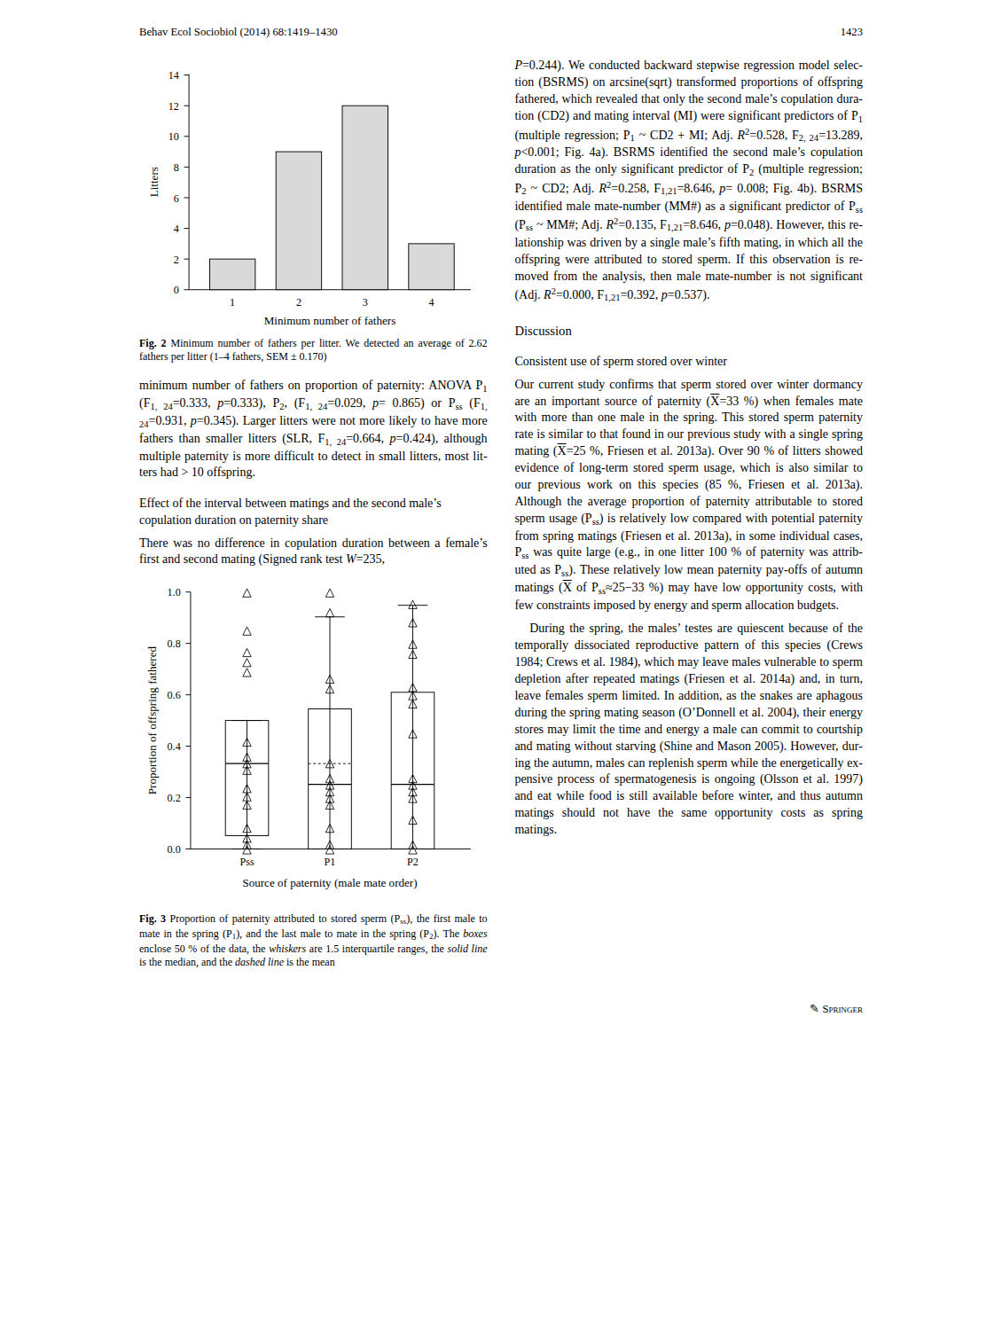Behav Ecol Sociobiol (2014) 68:1419–1430 1423
0 2 4 6 8 10 12 14 1 2 3 4 Minimum number of fathers Litters
Fig. 2 Minimum number of fathers per litter. We detected an average of 2.62 fathers per litter (1–4 fathers, SEM ± 0.170)
minimum number of fathers on proportion of paternity: ANOVA P1 (F1, 24=0.333, p=0.333), P2, (F1, 24=0.029, p= 0.865) or Pss (F1, 24=0.931, p=0.345). Larger litters were not more likely to have more fathers than smaller litters (SLR, F1, 24=0.664, p=0.424), although multiple paternity is more difficult to detect in small litters, most litters had > 10 offspring.
Effect of the interval between matings and the second male’s copulation duration on paternity share
There was no difference in copulation duration between a female’s first and second mating (Signed rank test W=235,
0.0 0.2 0.4 0.6 0.8 1.0 Group 1: Pss center x=130 Pss P1 P2 Source of paternity (male mate order) Proportion of offspring fathered
Fig. 3 Proportion of paternity attributed to stored sperm (Pss), the first male to mate in the spring (P1), and the last male to mate in the spring (P2). The boxes enclose 50 % of the data, the whiskers are 1.5 interquartile ranges, the solid line is the median, and the dashed line is the mean
P=0.244). We conducted backward stepwise regression model selection (BSRMS) on arcsine(sqrt) transformed proportions of offspring fathered, which revealed that only the second male’s copulation duration (CD2) and mating interval (MI) were significant predictors of P1 (multiple regression; P1 ~ CD2 + MI; Adj. R2=0.528, F2, 24=13.289, p<0.001; Fig. 4a). BSRMS identified the second male’s copulation duration as the only significant predictor of P2 (multiple regression; P2 ~ CD2; Adj. R2=0.258, F1,21=8.646, p= 0.008; Fig. 4b). BSRMS identified male mate-number (MM#) as a significant predictor of Pss (Pss ~ MM#; Adj. R2=0.135, F1,21=8.646, p=0.048). However, this relationship was driven by a single male’s fifth mating, in which all the offspring were attributed to stored sperm. If this observation is removed from the analysis, then male mate-number is not significant (Adj. R2=0.000, F1,21=0.392, p=0.537).
Discussion
Consistent use of sperm stored over winter
Our current study confirms that sperm stored over winter dormancy are an important source of paternity (X=33 %) when females mate with more than one male in the spring. This stored sperm paternity rate is similar to that found in our previous study with a single spring mating (X=25 %, Friesen et al. 2013a). Over 90 % of litters showed evidence of long-term stored sperm usage, which is also similar to our previous work on this species (85 %, Friesen et al. 2013a). Although the average proportion of paternity attributable to stored sperm usage (Pss) is relatively low compared with potential paternity from spring matings (Friesen et al. 2013a), in some individual cases, Pss was quite large (e.g., in one litter 100 % of paternity was attributed as Pss). These relatively low mean paternity pay-offs of autumn matings (X of Pss≈25−33 %) may have low opportunity costs, with few constraints imposed by energy and sperm allocation budgets.
During the spring, the males’ testes are quiescent because of the temporally dissociated reproductive pattern of this species (Crews 1984; Crews et al. 1984), which may leave males vulnerable to sperm depletion after repeated matings (Friesen et al. 2014a) and, in turn, leave females sperm limited. In addition, as the snakes are aphagous during the spring mating season (O’Donnell et al. 2004), their energy stores may limit the time and energy a male can commit to courtship and mating without starving (Shine and Mason 2005). However, during the autumn, males can replenish sperm while the energetically expensive process of spermatogenesis is ongoing (Olsson et al. 1997) and eat while food is still available before winter, and thus autumn matings should not have the same opportunity costs as spring matings.
✎ Springer